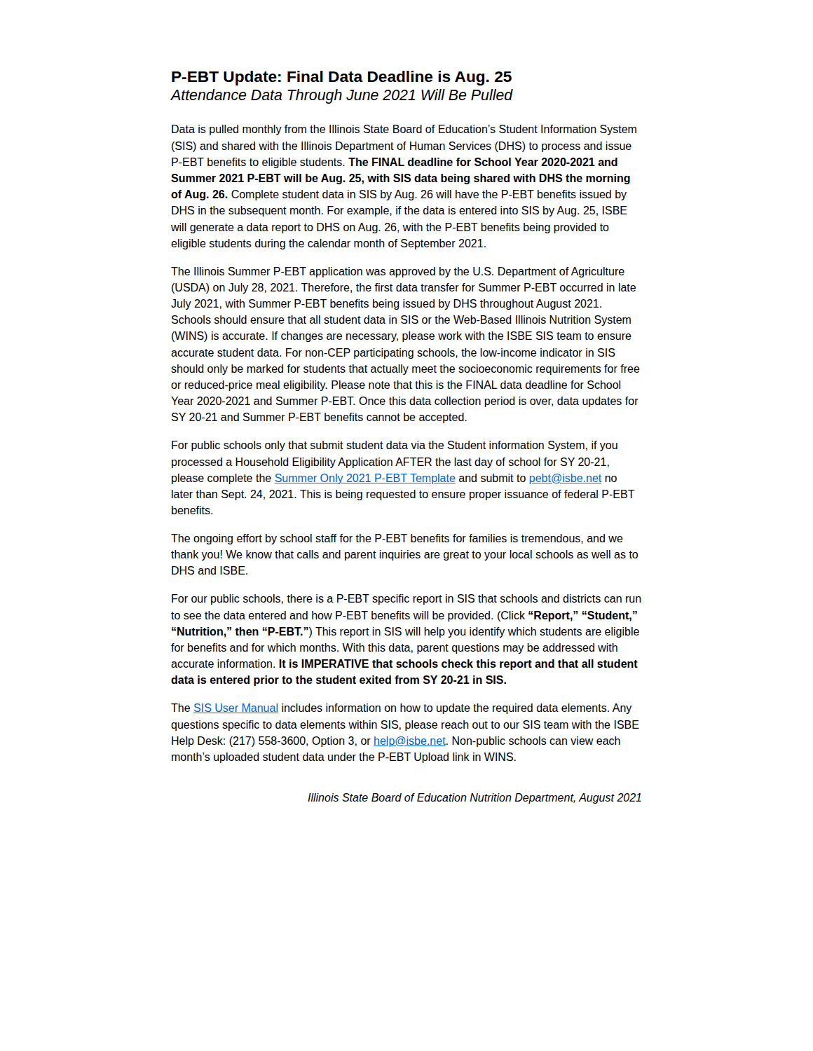P-EBT Update: Final Data Deadline is Aug. 25
Attendance Data Through June 2021 Will Be Pulled
Data is pulled monthly from the Illinois State Board of Education’s Student Information System (SIS) and shared with the Illinois Department of Human Services (DHS) to process and issue P-EBT benefits to eligible students. The FINAL deadline for School Year 2020-2021 and Summer 2021 P-EBT will be Aug. 25, with SIS data being shared with DHS the morning of Aug. 26. Complete student data in SIS by Aug. 26 will have the P-EBT benefits issued by DHS in the subsequent month. For example, if the data is entered into SIS by Aug. 25, ISBE will generate a data report to DHS on Aug. 26, with the P-EBT benefits being provided to eligible students during the calendar month of September 2021.
The Illinois Summer P-EBT application was approved by the U.S. Department of Agriculture (USDA) on July 28, 2021. Therefore, the first data transfer for Summer P-EBT occurred in late July 2021, with Summer P-EBT benefits being issued by DHS throughout August 2021. Schools should ensure that all student data in SIS or the Web-Based Illinois Nutrition System (WINS) is accurate. If changes are necessary, please work with the ISBE SIS team to ensure accurate student data. For non-CEP participating schools, the low-income indicator in SIS should only be marked for students that actually meet the socioeconomic requirements for free or reduced-price meal eligibility. Please note that this is the FINAL data deadline for School Year 2020-2021 and Summer P-EBT. Once this data collection period is over, data updates for SY 20-21 and Summer P-EBT benefits cannot be accepted.
For public schools only that submit student data via the Student information System, if you processed a Household Eligibility Application AFTER the last day of school for SY 20-21, please complete the Summer Only 2021 P-EBT Template and submit to pebt@isbe.net no later than Sept. 24, 2021. This is being requested to ensure proper issuance of federal P-EBT benefits.
The ongoing effort by school staff for the P-EBT benefits for families is tremendous, and we thank you! We know that calls and parent inquiries are great to your local schools as well as to DHS and ISBE.
For our public schools, there is a P-EBT specific report in SIS that schools and districts can run to see the data entered and how P-EBT benefits will be provided. (Click “Report,” “Student,” “Nutrition,” then “P-EBT.”) This report in SIS will help you identify which students are eligible for benefits and for which months. With this data, parent questions may be addressed with accurate information. It is IMPERATIVE that schools check this report and that all student data is entered prior to the student exited from SY 20-21 in SIS.
The SIS User Manual includes information on how to update the required data elements. Any questions specific to data elements within SIS, please reach out to our SIS team with the ISBE Help Desk: (217) 558-3600, Option 3, or help@isbe.net. Non-public schools can view each month’s uploaded student data under the P-EBT Upload link in WINS.
Illinois State Board of Education Nutrition Department, August 2021